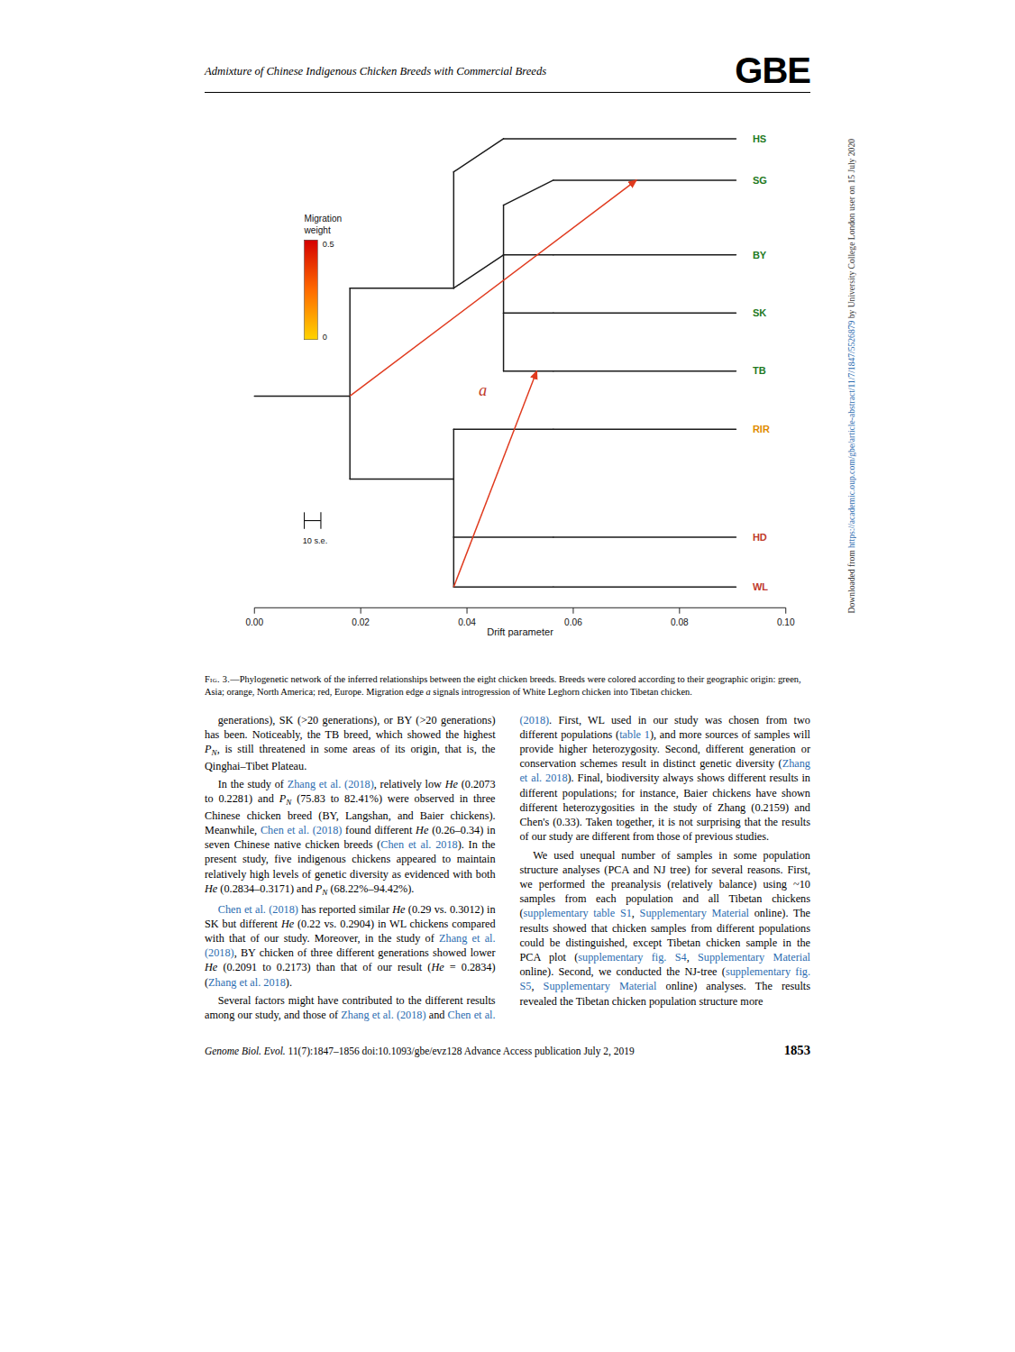Downloaded from https://academic.oup.com/gbe/article-abstract/11/7/1847/5526879 by University College London user on 15 July 2020
Admixture of Chinese Indigenous Chicken Breeds with Commercial Breeds
GBE
Migration weight 0.5 0 a 10 s.e. HS SG BY SK TB RIR HD WL 0.00 0.02 0.04 0.06 0.08 0.10 Drift parameter
Fig. 3.—Phylogenetic network of the inferred relationships between the eight chicken breeds. Breeds were colored according to their geographic origin: green, Asia; orange, North America; red, Europe. Migration edge a signals introgression of White Leghorn chicken into Tibetan chicken.
generations), SK (>20 generations), or BY (>20 generations) has been. Noticeably, the TB breed, which showed the highest PN, is still threatened in some areas of its origin, that is, the Qinghai–Tibet Plateau.
In the study of Zhang et al. (2018), relatively low He (0.2073 to 0.2281) and PN (75.83 to 82.41%) were observed in three Chinese chicken breed (BY, Langshan, and Baier chickens). Meanwhile, Chen et al. (2018) found different He (0.26–0.34) in seven Chinese native chicken breeds (Chen et al. 2018). In the present study, five indigenous chickens appeared to maintain relatively high levels of genetic diversity as evidenced with both He (0.2834–0.3171) and PN (68.22%–94.42%).
Chen et al. (2018) has reported similar He (0.29 vs. 0.3012) in SK but different He (0.22 vs. 0.2904) in WL chickens compared with that of our study. Moreover, in the study of Zhang et al. (2018), BY chicken of three different generations showed lower He (0.2091 to 0.2173) than that of our result (He = 0.2834) (Zhang et al. 2018).
Several factors might have contributed to the different results among our study, and those of Zhang et al. (2018) and Chen et al. (2018). First, WL used in our study was chosen from two different populations (table 1), and more sources of samples will provide higher heterozygosity. Second, different generation or conservation schemes result in distinct genetic diversity (Zhang et al. 2018). Final, biodiversity always shows different results in different populations; for instance, Baier chickens have shown different heterozygosities in the study of Zhang (0.2159) and Chen's (0.33). Taken together, it is not surprising that the results of our study are different from those of previous studies.
We used unequal number of samples in some population structure analyses (PCA and NJ tree) for several reasons. First, we performed the preanalysis (relatively balance) using ~10 samples from each population and all Tibetan chickens (supplementary table S1, Supplementary Material online). The results showed that chicken samples from different populations could be distinguished, except Tibetan chicken sample in the PCA plot (supplementary fig. S4, Supplementary Material online). Second, we conducted the NJ-tree (supplementary fig. S5, Supplementary Material online) analyses. The results revealed the Tibetan chicken population structure more
Genome Biol. Evol. 11(7):1847–1856 doi:10.1093/gbe/evz128 Advance Access publication July 2, 2019
1853